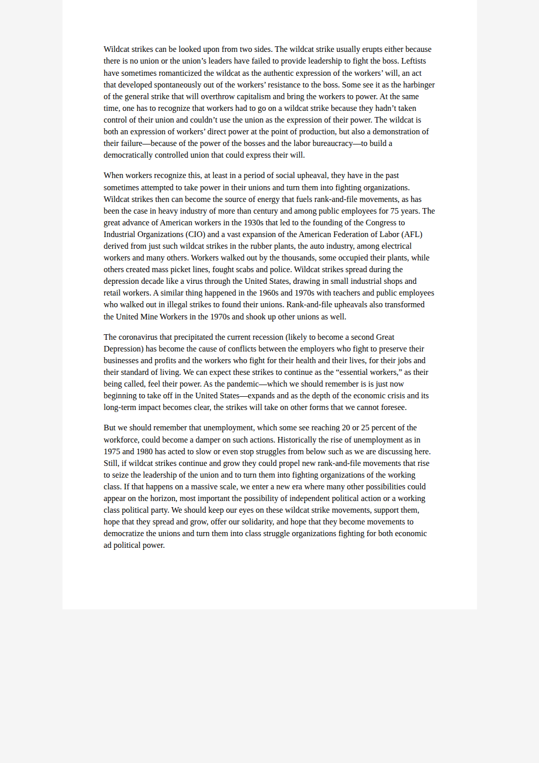Wildcat strikes can be looked upon from two sides. The wildcat strike usually erupts either because there is no union or the union’s leaders have failed to provide leadership to fight the boss. Leftists have sometimes romanticized the wildcat as the authentic expression of the workers’ will, an act that developed spontaneously out of the workers’ resistance to the boss. Some see it as the harbinger of the general strike that will overthrow capitalism and bring the workers to power. At the same time, one has to recognize that workers had to go on a wildcat strike because they hadn’t taken control of their union and couldn’t use the union as the expression of their power. The wildcat is both an expression of workers’ direct power at the point of production, but also a demonstration of their failure—because of the power of the bosses and the labor bureaucracy—to build a democratically controlled union that could express their will.
When workers recognize this, at least in a period of social upheaval, they have in the past sometimes attempted to take power in their unions and turn them into fighting organizations. Wildcat strikes then can become the source of energy that fuels rank-and-file movements, as has been the case in heavy industry of more than century and among public employees for 75 years. The great advance of American workers in the 1930s that led to the founding of the Congress to Industrial Organizations (CIO) and a vast expansion of the American Federation of Labor (AFL) derived from just such wildcat strikes in the rubber plants, the auto industry, among electrical workers and many others. Workers walked out by the thousands, some occupied their plants, while others created mass picket lines, fought scabs and police. Wildcat strikes spread during the depression decade like a virus through the United States, drawing in small industrial shops and retail workers. A similar thing happened in the 1960s and 1970s with teachers and public employees who walked out in illegal strikes to found their unions. Rank-and-file upheavals also transformed the United Mine Workers in the 1970s and shook up other unions as well.
The coronavirus that precipitated the current recession (likely to become a second Great Depression) has become the cause of conflicts between the employers who fight to preserve their businesses and profits and the workers who fight for their health and their lives, for their jobs and their standard of living. We can expect these strikes to continue as the “essential workers,” as their being called, feel their power. As the pandemic—which we should remember is is just now beginning to take off in the United States—expands and as the depth of the economic crisis and its long-term impact becomes clear, the strikes will take on other forms that we cannot foresee.
But we should remember that unemployment, which some see reaching 20 or 25 percent of the workforce, could become a damper on such actions. Historically the rise of unemployment as in 1975 and 1980 has acted to slow or even stop struggles from below such as we are discussing here. Still, if wildcat strikes continue and grow they could propel new rank-and-file movements that rise to seize the leadership of the union and to turn them into fighting organizations of the working class. If that happens on a massive scale, we enter a new era where many other possibilities could appear on the horizon, most important the possibility of independent political action or a working class political party. We should keep our eyes on these wildcat strike movements, support them, hope that they spread and grow, offer our solidarity, and hope that they become movements to democratize the unions and turn them into class struggle organizations fighting for both economic ad political power.